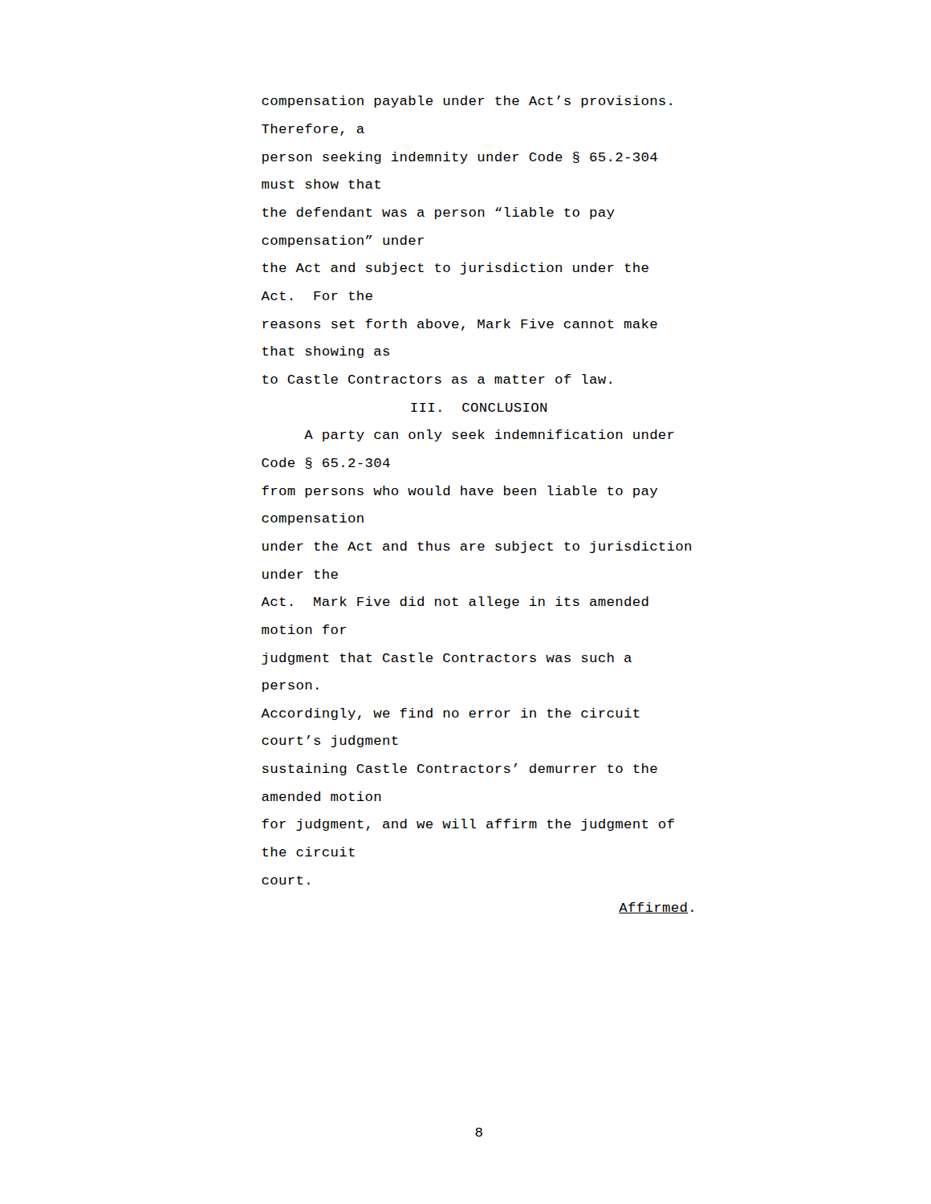compensation payable under the Act’s provisions. Therefore, a
person seeking indemnity under Code § 65.2-304 must show that
the defendant was a person “liable to pay compensation” under
the Act and subject to jurisdiction under the Act. For the
reasons set forth above, Mark Five cannot make that showing as
to Castle Contractors as a matter of law.
III. CONCLUSION
A party can only seek indemnification under Code § 65.2-304
from persons who would have been liable to pay compensation
under the Act and thus are subject to jurisdiction under the
Act. Mark Five did not allege in its amended motion for
judgment that Castle Contractors was such a person.
Accordingly, we find no error in the circuit court’s judgment
sustaining Castle Contractors’ demurrer to the amended motion
for judgment, and we will affirm the judgment of the circuit
court.
Affirmed.
8